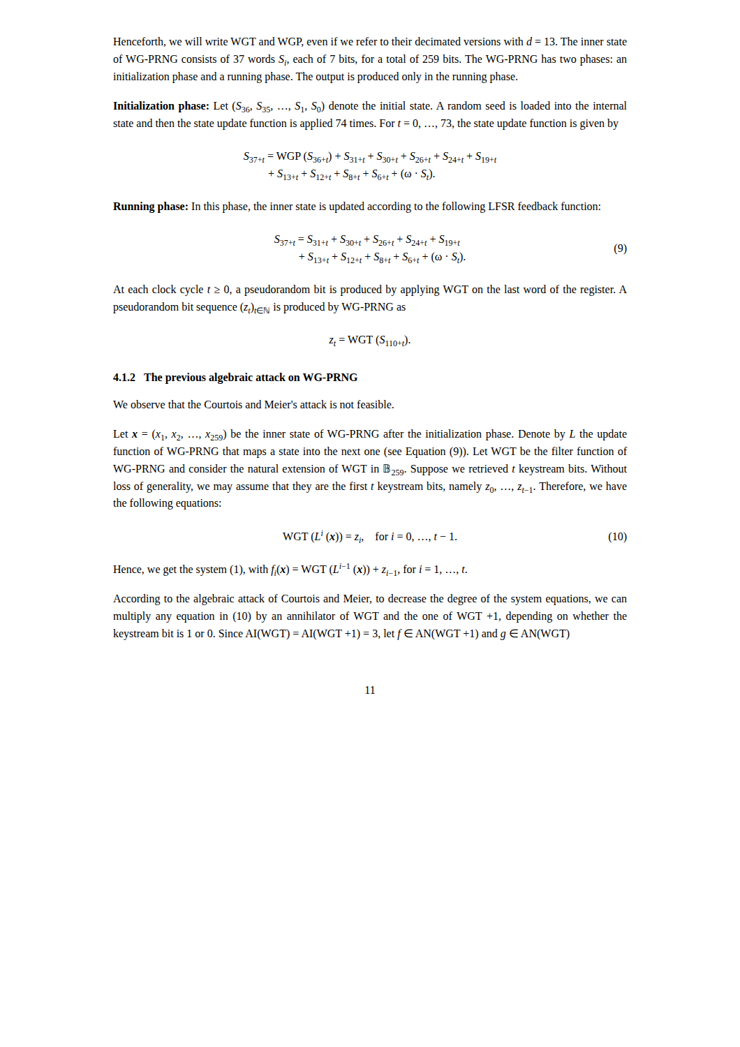Henceforth, we will write WGT and WGP, even if we refer to their decimated versions with d = 13. The inner state of WG-PRNG consists of 37 words Si, each of 7 bits, for a total of 259 bits. The WG-PRNG has two phases: an initialization phase and a running phase. The output is produced only in the running phase.
Initialization phase: Let (S36, S35, …, S1, S0) denote the initial state. A random seed is loaded into the internal state and then the state update function is applied 74 times. For t = 0, …, 73, the state update function is given by
S37+t = WGP (S36+t) + S31+t + S30+t + S26+t + S24+t + S19+t
+ S13+t + S12+t + S8+t + S6+t + (ω · St).
Running phase: In this phase, the inner state is updated according to the following LFSR feedback function:
S37+t = S31+t + S30+t + S26+t + S24+t + S19+t
+ S13+t + S12+t + S8+t + S6+t + (ω · St).
(9)
At each clock cycle t ≥ 0, a pseudorandom bit is produced by applying WGT on the last word of the register. A pseudorandom bit sequence (zt)t∈ℕ is produced by WG-PRNG as
zt = WGT (S110+t).
4.1.2 The previous algebraic attack on WG-PRNG
We observe that the Courtois and Meier's attack is not feasible.
Let x = (x1, x2, …, x259) be the inner state of WG-PRNG after the initialization phase. Denote by L the update function of WG-PRNG that maps a state into the next one (see Equation (9)). Let WGT be the filter function of WG-PRNG and consider the natural extension of WGT in 𝔹259. Suppose we retrieved t keystream bits. Without loss of generality, we may assume that they are the first t keystream bits, namely z0, …, zt−1. Therefore, we have the following equations:
WGT (Li (x)) = zi, for i = 0, …, t − 1.
(10)
Hence, we get the system (1), with fi(x) = WGT (Li−1 (x)) + zi−1, for i = 1, …, t.
According to the algebraic attack of Courtois and Meier, to decrease the degree of the system equations, we can multiply any equation in (10) by an annihilator of WGT and the one of WGT +1, depending on whether the keystream bit is 1 or 0. Since AI(WGT) = AI(WGT +1) = 3, let f ∈ AN(WGT +1) and g ∈ AN(WGT)
11